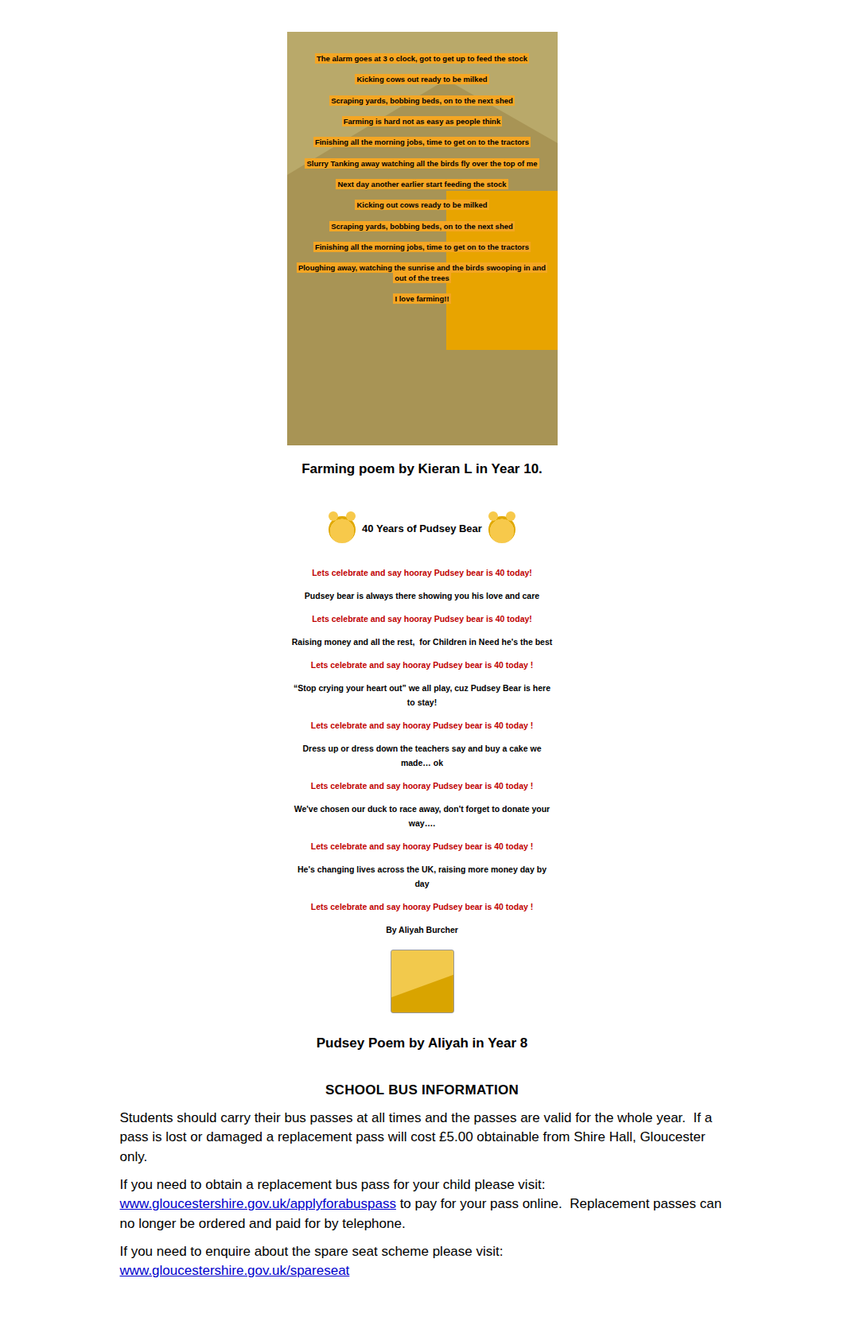The alarm goes at 3 o clock, got to get up to feed the stock
Kicking cows out ready to be milked
Scraping yards, bobbing beds, on to the next shed
Farming is hard not as easy as people think
Finishing all the morning jobs, time to get on to the tractors
Slurry Tanking away watching all the birds fly over the top of me
Next day another earlier start feeding the stock
Kicking out cows ready to be milked
Scraping yards, bobbing beds, on to the next shed
Finishing all the morning jobs, time to get on to the tractors
Ploughing away, watching the sunrise and the birds swooping in and out of the trees
I love farming!!
Farming poem by Kieran L in Year 10.
40 Years of Pudsey Bear
Lets celebrate and say hooray Pudsey bear is 40 today!
Pudsey bear is always there showing you his love and care
Lets celebrate and say hooray Pudsey bear is 40 today!
Raising money and all the rest, for Children in Need he's the best
Lets celebrate and say hooray Pudsey bear is 40 today !
“Stop crying your heart out” we all play, cuz Pudsey Bear is here to stay!
Lets celebrate and say hooray Pudsey bear is 40 today !
Dress up or dress down the teachers say and buy a cake we made… ok
Lets celebrate and say hooray Pudsey bear is 40 today !
We've chosen our duck to race away, don't forget to donate your way….
Lets celebrate and say hooray Pudsey bear is 40 today !
He's changing lives across the UK, raising more money day by day
Lets celebrate and say hooray Pudsey bear is 40 today !
By Aliyah Burcher
Pudsey Poem by Aliyah in Year 8
SCHOOL BUS INFORMATION
Students should carry their bus passes at all times and the passes are valid for the whole year. If a pass is lost or damaged a replacement pass will cost £5.00 obtainable from Shire Hall, Gloucester only.
If you need to obtain a replacement bus pass for your child please visit:
www.gloucestershire.gov.uk/applyforabuspass to pay for your pass online. Replacement passes can no longer be ordered and paid for by telephone.
If you need to enquire about the spare seat scheme please visit:
www.gloucestershire.gov.uk/spareseat